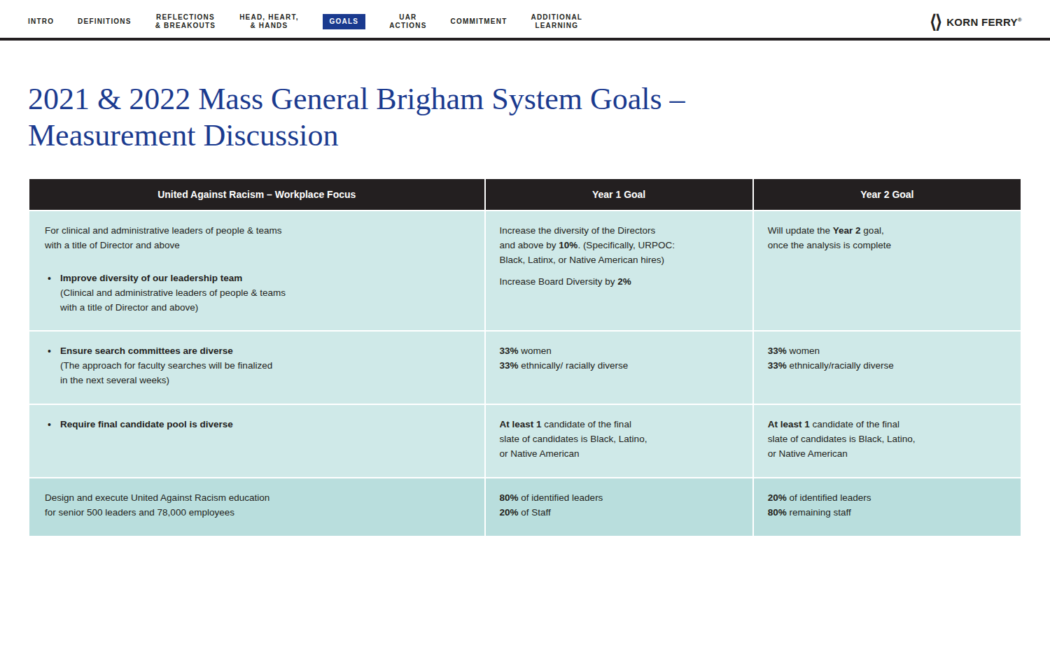Intro Definitions Reflections
& Breakouts Head, Heart,
& Hands Goals UAR
Actions Commitment Additional
Learning
⟨⟩ KORN FERRY®
2021 & 2022 Mass General Brigham System Goals –
Measurement Discussion
| United Against Racism – Workplace Focus | Year 1 Goal | Year 2 Goal |
| --- | --- | --- |
| For clinical and administrative leaders of people & teams with a title of Director and above Improve diversity of our leadership team (Clinical and administrative leaders of people & teams with a title of Director and above) | Increase the diversity of the Directors and above by 10% . (Specifically, URPOC: Black, Latinx, or Native American hires) Increase Board Diversity by 2% | Will update the Year 2 goal, once the analysis is complete |
| Ensure search committees are diverse (The approach for faculty searches will be finalized in the next several weeks) | 33% women 33% ethnically/ racially diverse | 33% women 33% ethnically/racially diverse |
| Require final candidate pool is diverse | At least 1 candidate of the final slate of candidates is Black, Latino, or Native American | At least 1 candidate of the final slate of candidates is Black, Latino, or Native American |
| Design and execute United Against Racism education for senior 500 leaders and 78,000 employees | 80% of identified leaders 20% of Staff | 20% of identified leaders 80% remaining staff |